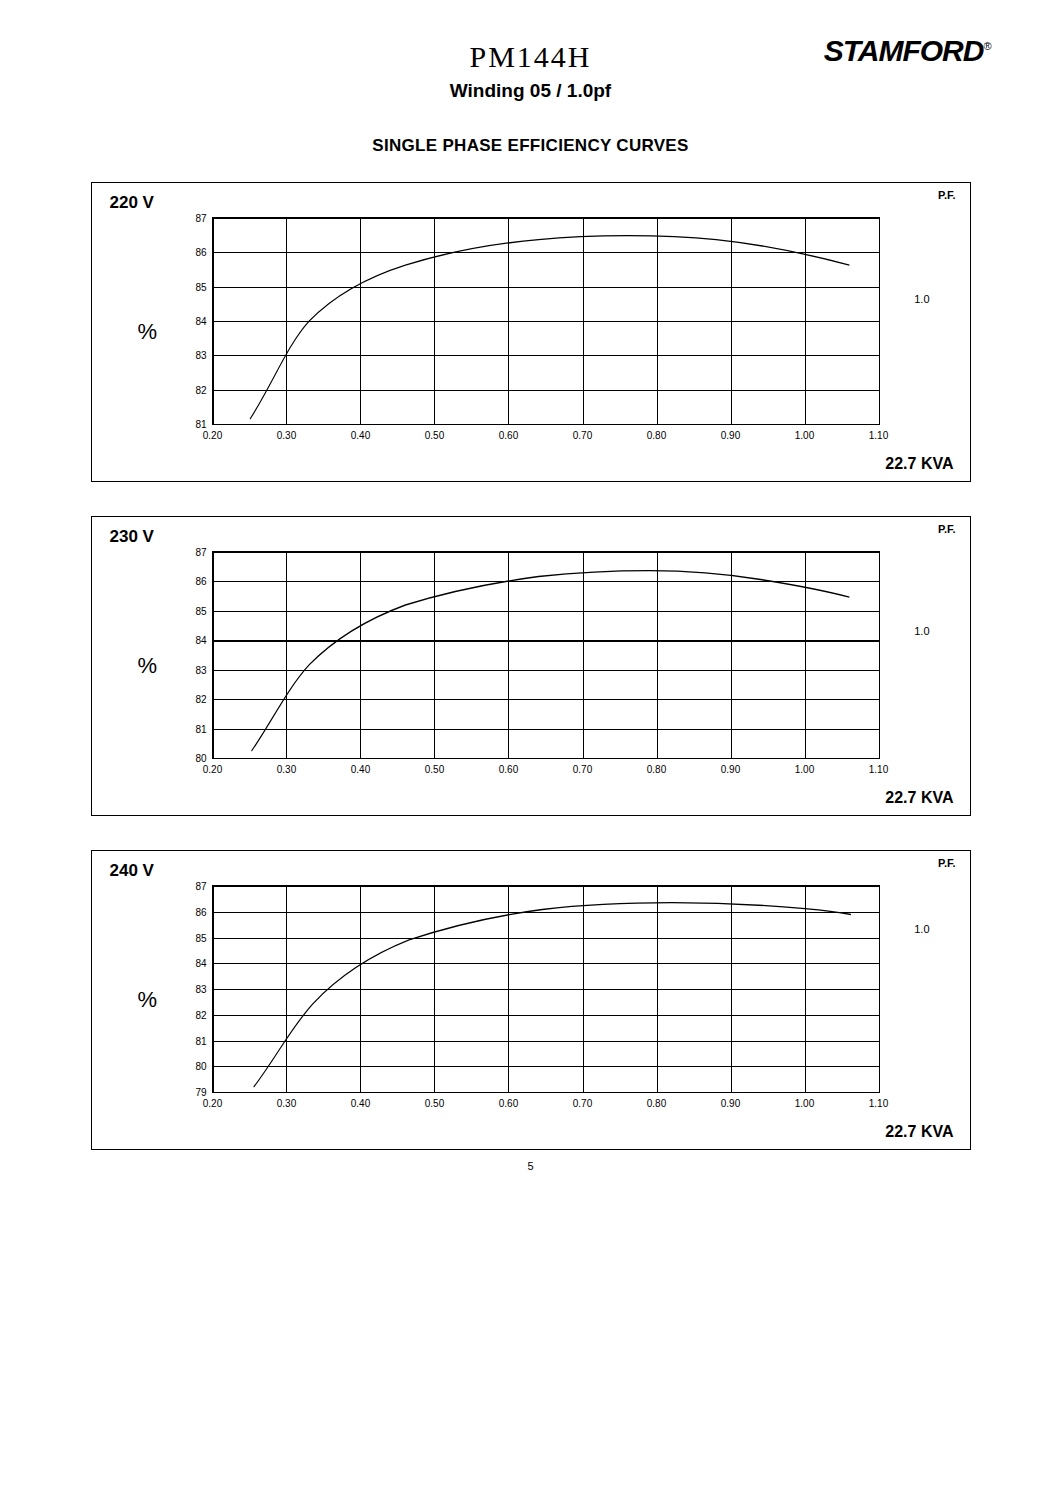STAMFORD®
PM144H
Winding 05 / 1.0pf
SINGLE PHASE EFFICIENCY CURVES
220 V
P.F.
%
22.7 KVA
1.0
87 86 85 84 83 82 81 0.20 0.30 0.40 0.50 0.60 0.70 0.80 0.90 1.00 1.10
230 V
P.F.
%
22.7 KVA
1.0
87 86 85 84 83 82 81 80 0.20 0.30 0.40 0.50 0.60 0.70 0.80 0.90 1.00 1.10
240 V
P.F.
%
22.7 KVA
1.0
87 86 85 84 83 82 81 80 79 0.20 0.30 0.40 0.50 0.60 0.70 0.80 0.90 1.00 1.10
5